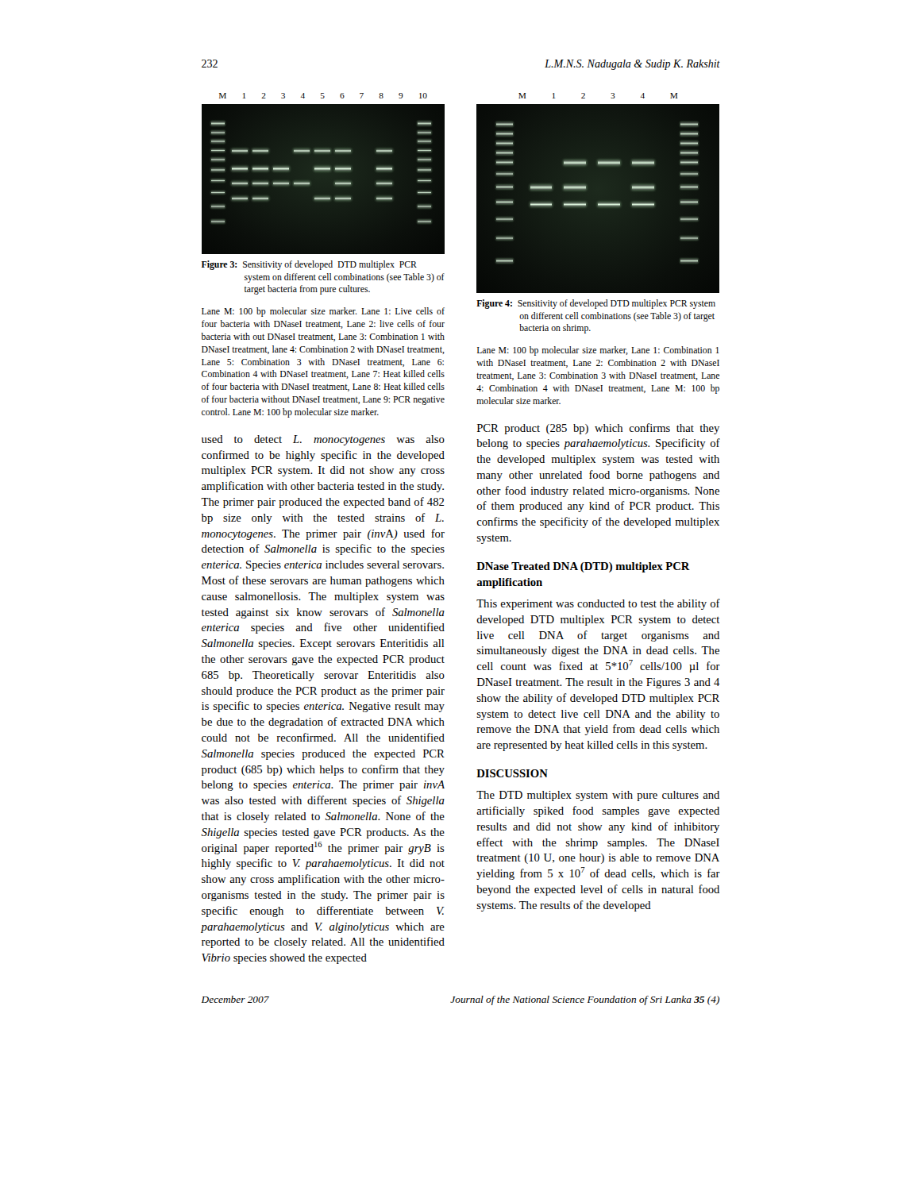232 L.M.N.S. Nadugala & Sudip K. Rakshit
M 12345678910
Figure 3: Sensitivity of developed DTD multiplex PCR system on different cell combinations (see Table 3) of target bacteria from pure cultures.
Lane M: 100 bp molecular size marker. Lane 1: Live cells of four bacteria with DNaseI treatment, Lane 2: live cells of four bacteria with out DNaseI treatment, Lane 3: Combination 1 with DNaseI treatment, lane 4: Combination 2 with DNaseI treatment, Lane 5: Combination 3 with DNaseI treatment, Lane 6: Combination 4 with DNaseI treatment, Lane 7: Heat killed cells of four bacteria with DNaseI treatment, Lane 8: Heat killed cells of four bacteria without DNaseI treatment, Lane 9: PCR negative control. Lane M: 100 bp molecular size marker.
used to detect L. monocytogenes was also confirmed to be highly specific in the developed multiplex PCR system. It did not show any cross amplification with other bacteria tested in the study. The primer pair produced the expected band of 482 bp size only with the tested strains of L. monocytogenes. The primer pair (inv A) used for detection of Salmonella is specific to the species enterica. Species enterica includes several serovars. Most of these serovars are human pathogens which cause salmonellosis. The multiplex system was tested against six know serovars of Salmonella enterica species and five other unidentified Salmonella species. Except serovars Enteritidis all the other serovars gave the expected PCR product 685 bp. Theoretically serovar Enteritidis also should produce the PCR product as the primer pair is specific to species enterica. Negative result may be due to the degradation of extracted DNA which could not be reconfirmed. All the unidentified Salmonella species produced the expected PCR product (685 bp) which helps to confirm that they belong to species enterica. The primer pair invA was also tested with different species of Shigella that is closely related to Salmonella. None of the Shigella species tested gave PCR products. As the original paper reported16 the primer pair gryB is highly specific to V. parahaemolyticus. It did not show any cross amplification with the other micro-organisms tested in the study. The primer pair is specific enough to differentiate between V. parahaemolyticus and V. alginolyticus which are reported to be closely related. All the unidentified Vibrio species showed the expected
M 1234 M
Figure 4: Sensitivity of developed DTD multiplex PCR system on different cell combinations (see Table 3) of target bacteria on shrimp.
Lane M: 100 bp molecular size marker, Lane 1: Combination 1 with DNaseI treatment, Lane 2: Combination 2 with DNaseI treatment, Lane 3: Combination 3 with DNaseI treatment, Lane 4: Combination 4 with DNaseI treatment, Lane M: 100 bp molecular size marker.
PCR product (285 bp) which confirms that they belong to species parahaemolyticus. Specificity of the developed multiplex system was tested with many other unrelated food borne pathogens and other food industry related micro-organisms. None of them produced any kind of PCR product. This confirms the specificity of the developed multiplex system.
DNase Treated DNA (DTD) multiplex PCR amplification
This experiment was conducted to test the ability of developed DTD multiplex PCR system to detect live cell DNA of target organisms and simultaneously digest the DNA in dead cells. The cell count was fixed at 5*107 cells/100 µl for DNaseI treatment. The result in the Figures 3 and 4 show the ability of developed DTD multiplex PCR system to detect live cell DNA and the ability to remove the DNA that yield from dead cells which are represented by heat killed cells in this system.
Discussion
The DTD multiplex system with pure cultures and artificially spiked food samples gave expected results and did not show any kind of inhibitory effect with the shrimp samples. The DNaseI treatment (10 U, one hour) is able to remove DNA yielding from 5 x 107 of dead cells, which is far beyond the expected level of cells in natural food systems. The results of the developed
December 2007 Journal of the National Science Foundation of Sri Lanka 35 (4)